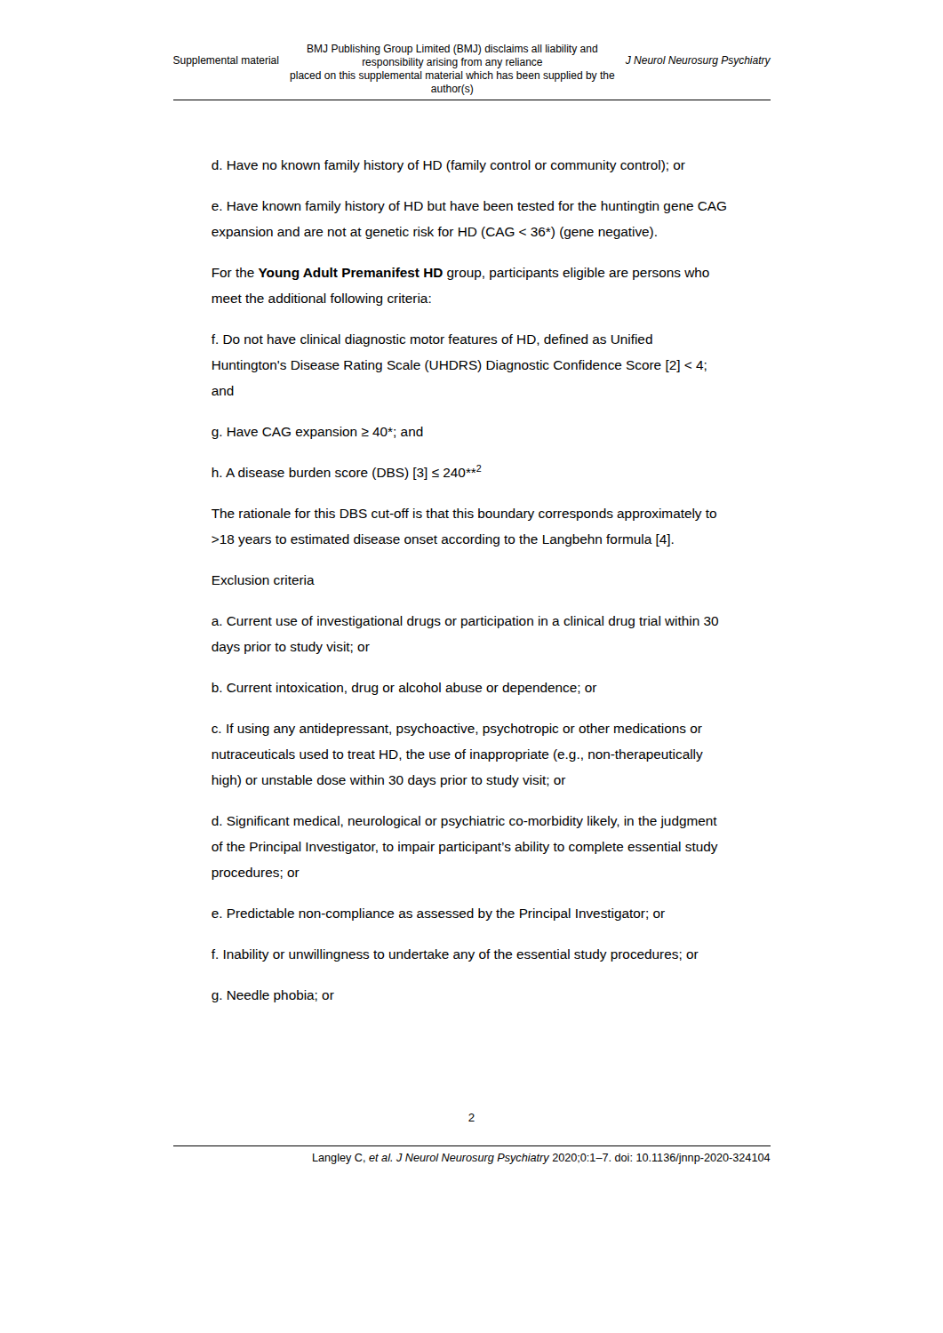Supplemental material
BMJ Publishing Group Limited (BMJ) disclaims all liability and responsibility arising from any reliance
placed on this supplemental material which has been supplied by the author(s)
J Neurol Neurosurg Psychiatry
d. Have no known family history of HD (family control or community control); or
e. Have known family history of HD but have been tested for the huntingtin gene CAG expansion and are not at genetic risk for HD (CAG < 36*) (gene negative).
For the Young Adult Premanifest HD group, participants eligible are persons who meet the additional following criteria:
f. Do not have clinical diagnostic motor features of HD, defined as Unified Huntington's Disease Rating Scale (UHDRS) Diagnostic Confidence Score [2] < 4; and
g. Have CAG expansion ≥ 40*; and
h. A disease burden score (DBS) [3] ≤ 240**2
The rationale for this DBS cut-off is that this boundary corresponds approximately to >18 years to estimated disease onset according to the Langbehn formula [4].
Exclusion criteria
a. Current use of investigational drugs or participation in a clinical drug trial within 30 days prior to study visit; or
b. Current intoxication, drug or alcohol abuse or dependence; or
c. If using any antidepressant, psychoactive, psychotropic or other medications or nutraceuticals used to treat HD, the use of inappropriate (e.g., non-therapeutically high) or unstable dose within 30 days prior to study visit; or
d. Significant medical, neurological or psychiatric co-morbidity likely, in the judgment of the Principal Investigator, to impair participant’s ability to complete essential study procedures; or
e. Predictable non-compliance as assessed by the Principal Investigator; or
f. Inability or unwillingness to undertake any of the essential study procedures; or
g. Needle phobia; or
2
Langley C, et al. J Neurol Neurosurg Psychiatry 2020;0:1–7. doi: 10.1136/jnnp-2020-324104